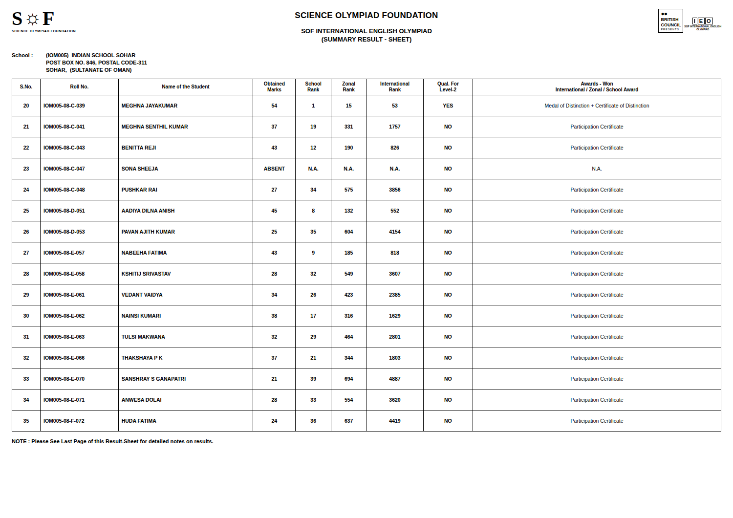S☼F
SCIENCE OLYMPIAD FOUNDATION
SCIENCE OLYMPIAD FOUNDATION
SOF INTERNATIONAL ENGLISH OLYMPIAD
(SUMMARY RESULT - SHEET)
●●
BRITISH
COUNCIL
PRESENTS
IEO
SOF INTERNATIONAL ENGLISH
OLYMPIAD
School :(IOM005) INDIAN SCHOOL SOHAR POST BOX NO. 846, POSTAL CODE-311 SOHAR, (SULTANATE OF OMAN)
| S.No. | Roll No. | Name of the Student | Obtained Marks | School Rank | Zonal Rank | International Rank | Qual. For Level-2 | Awards - Won International / Zonal / School Award |
| --- | --- | --- | --- | --- | --- | --- | --- | --- |
| 20 | IOM005-08-C-039 | MEGHNA JAYAKUMAR | 54 | 1 | 15 | 53 | YES | Medal of Distinction + Certificate of Distinction |
| 21 | IOM005-08-C-041 | MEGHNA SENTHIL KUMAR | 37 | 19 | 331 | 1757 | NO | Participation Certificate |
| 22 | IOM005-08-C-043 | BENITTA REJI | 43 | 12 | 190 | 826 | NO | Participation Certificate |
| 23 | IOM005-08-C-047 | SONA SHEEJA | ABSENT | N.A. | N.A. | N.A. | NO | N.A. |
| 24 | IOM005-08-C-048 | PUSHKAR RAI | 27 | 34 | 575 | 3856 | NO | Participation Certificate |
| 25 | IOM005-08-D-051 | AADIYA DILNA ANISH | 45 | 8 | 132 | 552 | NO | Participation Certificate |
| 26 | IOM005-08-D-053 | PAVAN AJITH KUMAR | 25 | 35 | 604 | 4154 | NO | Participation Certificate |
| 27 | IOM005-08-E-057 | NABEEHA FATIMA | 43 | 9 | 185 | 818 | NO | Participation Certificate |
| 28 | IOM005-08-E-058 | KSHITIJ SRIVASTAV | 28 | 32 | 549 | 3607 | NO | Participation Certificate |
| 29 | IOM005-08-E-061 | VEDANT VAIDYA | 34 | 26 | 423 | 2385 | NO | Participation Certificate |
| 30 | IOM005-08-E-062 | NAINSI KUMARI | 38 | 17 | 316 | 1629 | NO | Participation Certificate |
| 31 | IOM005-08-E-063 | TULSI MAKWANA | 32 | 29 | 464 | 2801 | NO | Participation Certificate |
| 32 | IOM005-08-E-066 | THAKSHAYA P K | 37 | 21 | 344 | 1803 | NO | Participation Certificate |
| 33 | IOM005-08-E-070 | SANSHRAY S GANAPATRI | 21 | 39 | 694 | 4887 | NO | Participation Certificate |
| 34 | IOM005-08-E-071 | ANWESA DOLAI | 28 | 33 | 554 | 3620 | NO | Participation Certificate |
| 35 | IOM005-08-F-072 | HUDA FATIMA | 24 | 36 | 637 | 4419 | NO | Participation Certificate |
NOTE : Please See Last Page of this Result-Sheet for detailed notes on results.